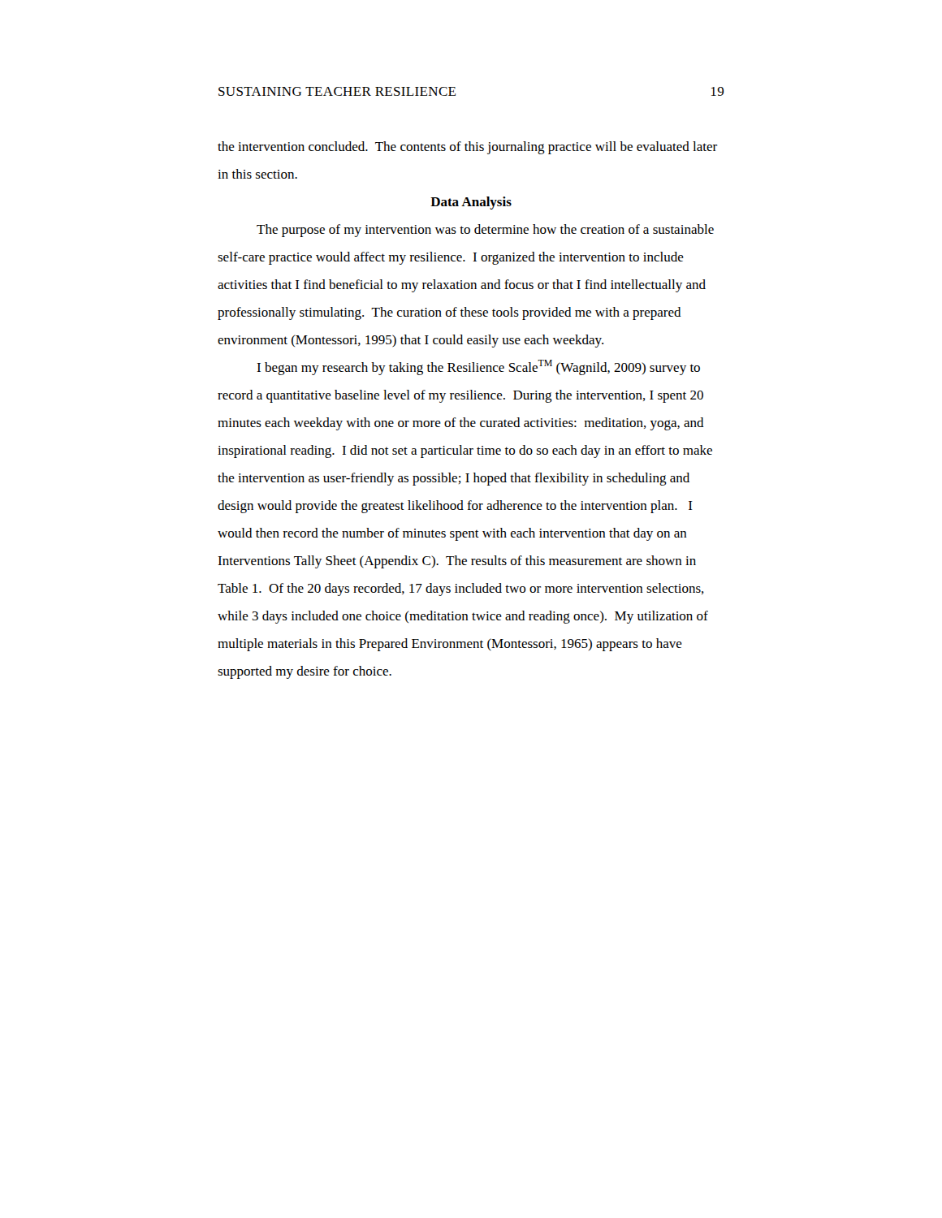Sustaining Teacher Resilience 19
the intervention concluded. The contents of this journaling practice will be evaluated later in this section.
Data Analysis
The purpose of my intervention was to determine how the creation of a sustainable self-care practice would affect my resilience. I organized the intervention to include activities that I find beneficial to my relaxation and focus or that I find intellectually and professionally stimulating. The curation of these tools provided me with a prepared environment (Montessori, 1995) that I could easily use each weekday.
I began my research by taking the Resilience ScaleTM (Wagnild, 2009) survey to record a quantitative baseline level of my resilience. During the intervention, I spent 20 minutes each weekday with one or more of the curated activities: meditation, yoga, and inspirational reading. I did not set a particular time to do so each day in an effort to make the intervention as user-friendly as possible; I hoped that flexibility in scheduling and design would provide the greatest likelihood for adherence to the intervention plan. I would then record the number of minutes spent with each intervention that day on an Interventions Tally Sheet (Appendix C). The results of this measurement are shown in Table 1. Of the 20 days recorded, 17 days included two or more intervention selections, while 3 days included one choice (meditation twice and reading once). My utilization of multiple materials in this Prepared Environment (Montessori, 1965) appears to have supported my desire for choice.